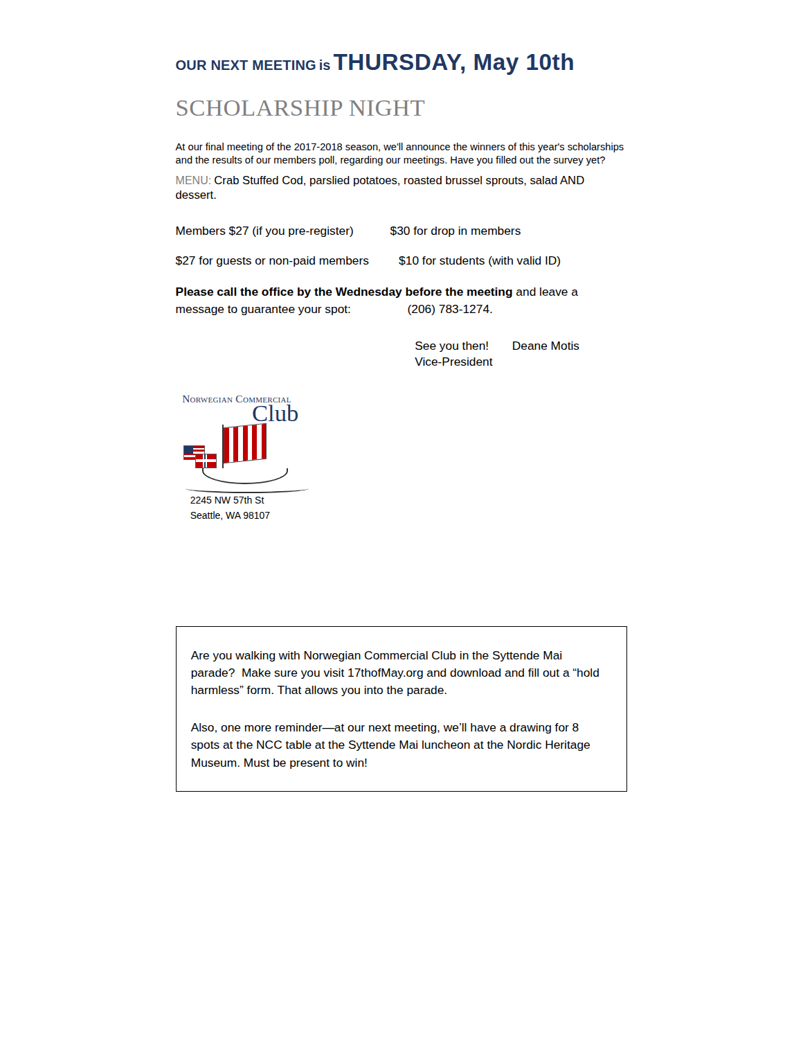OUR NEXT MEETING is THURSDAY, May 10th
SCHOLARSHIP NIGHT
At our final meeting of the 2017-2018 season, we'll announce the winners of this year's scholarships and the results of our members poll, regarding our meetings. Have you filled out the survey yet?
MENU: Crab Stuffed Cod, parslied potatoes, roasted brussel sprouts, salad AND dessert.
Members $27 (if you pre-register) $30 for drop in members
$27 for guests or non-paid members $10 for students (with valid ID)
Please call the office by the Wednesday before the meeting and leave a message to guarantee your spot: (206) 783-1274.
See you then! Deane Motis Vice-President
Norwegian Commercial Club
2245 NW 57th St
Seattle, WA 98107
Are you walking with Norwegian Commercial Club in the Syttende Mai parade? Make sure you visit 17thofMay.org and download and fill out a “hold harmless” form. That allows you into the parade.
Also, one more reminder—at our next meeting, we’ll have a drawing for 8 spots at the NCC table at the Syttende Mai luncheon at the Nordic Heritage Museum. Must be present to win!